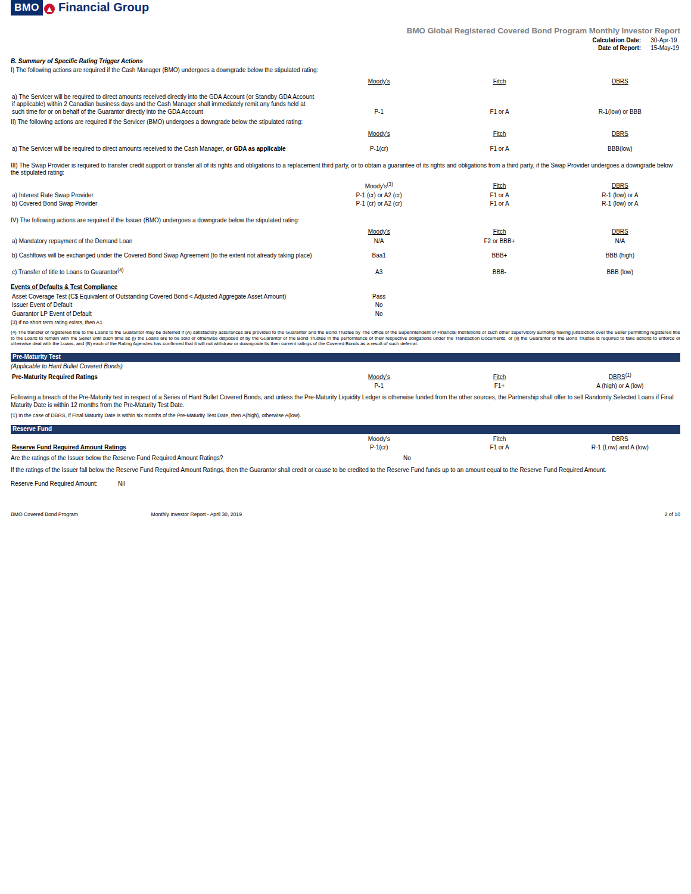BMO▲Financial Group
BMO Global Registered Covered Bond Program Monthly Investor Report
| Calculation Date: | 30-Apr-19 |
| Date of Report: | 15-May-19 |
B. Summary of Specific Rating Trigger Actions
I) The following actions are required if the Cash Manager (BMO) undergoes a downgrade below the stipulated rating:
| | Moody's | Fitch | DBRS |
| a) The Servicer will be required to direct amounts received directly into the GDA Account (or Standby GDA Account if applicable) within 2 Canadian business days and the Cash Manager shall immediately remit any funds held at such time for or on behalf of the Guarantor directly into the GDA Account | P-1 | F1 or A | R-1(low) or BBB |
II) The following actions are required if the Servicer (BMO) undergoes a downgrade below the stipulated rating:
| | Moody's | Fitch | DBRS |
| a) The Servicer will be required to direct amounts received to the Cash Manager, or GDA as applicable | P-1(cr) | F1 or A | BBB(low) |
III) The Swap Provider is required to transfer credit support or transfer all of its rights and obligations to a replacement third party, or to obtain a guarantee of its rights and obligations from a third party, if the Swap Provider undergoes a downgrade below the stipulated rating:
| | Moody's (3) | Fitch | DBRS |
| a) Interest Rate Swap Provider | P-1 (cr) or A2 (cr) | F1 or A | R-1 (low) or A |
| b) Covered Bond Swap Provider | P-1 (cr) or A2 (cr) | F1 or A | R-1 (low) or A |
IV) The following actions are required if the Issuer (BMO) undergoes a downgrade below the stipulated rating:
| | Moody's | Fitch | DBRS |
| a) Mandatory repayment of the Demand Loan | N/A | F2 or BBB+ | N/A |
| b) Cashflows will be exchanged under the Covered Bond Swap Agreement (to the extent not already taking place) | Baa1 | BBB+ | BBB (high) |
| c) Transfer of title to Loans to Guarantor (4) | A3 | BBB- | BBB (low) |
Events of Defaults & Test Compliance
| Asset Coverage Test (C$ Equivalent of Outstanding Covered Bond < Adjusted Aggregate Asset Amount) | Pass | | |
| Issuer Event of Default | No | | |
| Guarantor LP Event of Default | No | | |
(3) If no short term rating exists, then A1
(4) The transfer of registered title to the Loans to the Guarantor may be deferred if (A) satisfactory assurances are provided to the Guarantor and the Bond Trustee by The Office of the Superintendent of Financial Institutions or such other supervisory authority having jurisdiction over the Seller permitting registered title to the Loans to remain with the Seller until such time as (i) the Loans are to be sold or otherwise disposed of by the Guarantor or the Bond Trustee in the performance of their respective obligations under the Transaction Documents, or (ii) the Guarantor or the Bond Trustee is required to take actions to enforce or otherwise deal with the Loans, and (B) each of the Rating Agencies has confirmed that it will not withdraw or downgrade its then current ratings of the Covered Bonds as a result of such deferral.
Pre-Maturity Test
(Applicable to Hard Bullet Covered Bonds)
| Pre-Maturity Required Ratings | Moody's | Fitch | DBRS (1) |
| | P-1 | F1+ | A (high) or A (low) |
Following a breach of the Pre-Maturity test in respect of a Series of Hard Bullet Covered Bonds, and unless the Pre-Maturity Liquidity Ledger is otherwise funded from the other sources, the Partnership shall offer to sell Randomly Selected Loans if Final Maturity Date is within 12 months from the Pre-Maturity Test Date.
(1) In the case of DBRS, if Final Maturity Date is within six months of the Pre-Maturity Test Date, then A(high), otherwise A(low).
Reserve Fund
| | Moody's | Fitch | DBRS |
| Reserve Fund Required Amount Ratings | P-1(cr) | F1 or A | R-1 (Low) and A (low) |
Are the ratings of the Issuer below the Reserve Fund Required Amount Ratings? No
If the ratings of the Issuer fall below the Reserve Fund Required Amount Ratings, then the Guarantor shall credit or cause to be credited to the Reserve Fund funds up to an amount equal to the Reserve Fund Required Amount.
Reserve Fund Required Amount: Nil
BMO Covered Bond Program Monthly Investor Report - April 30, 2019 2 of 10